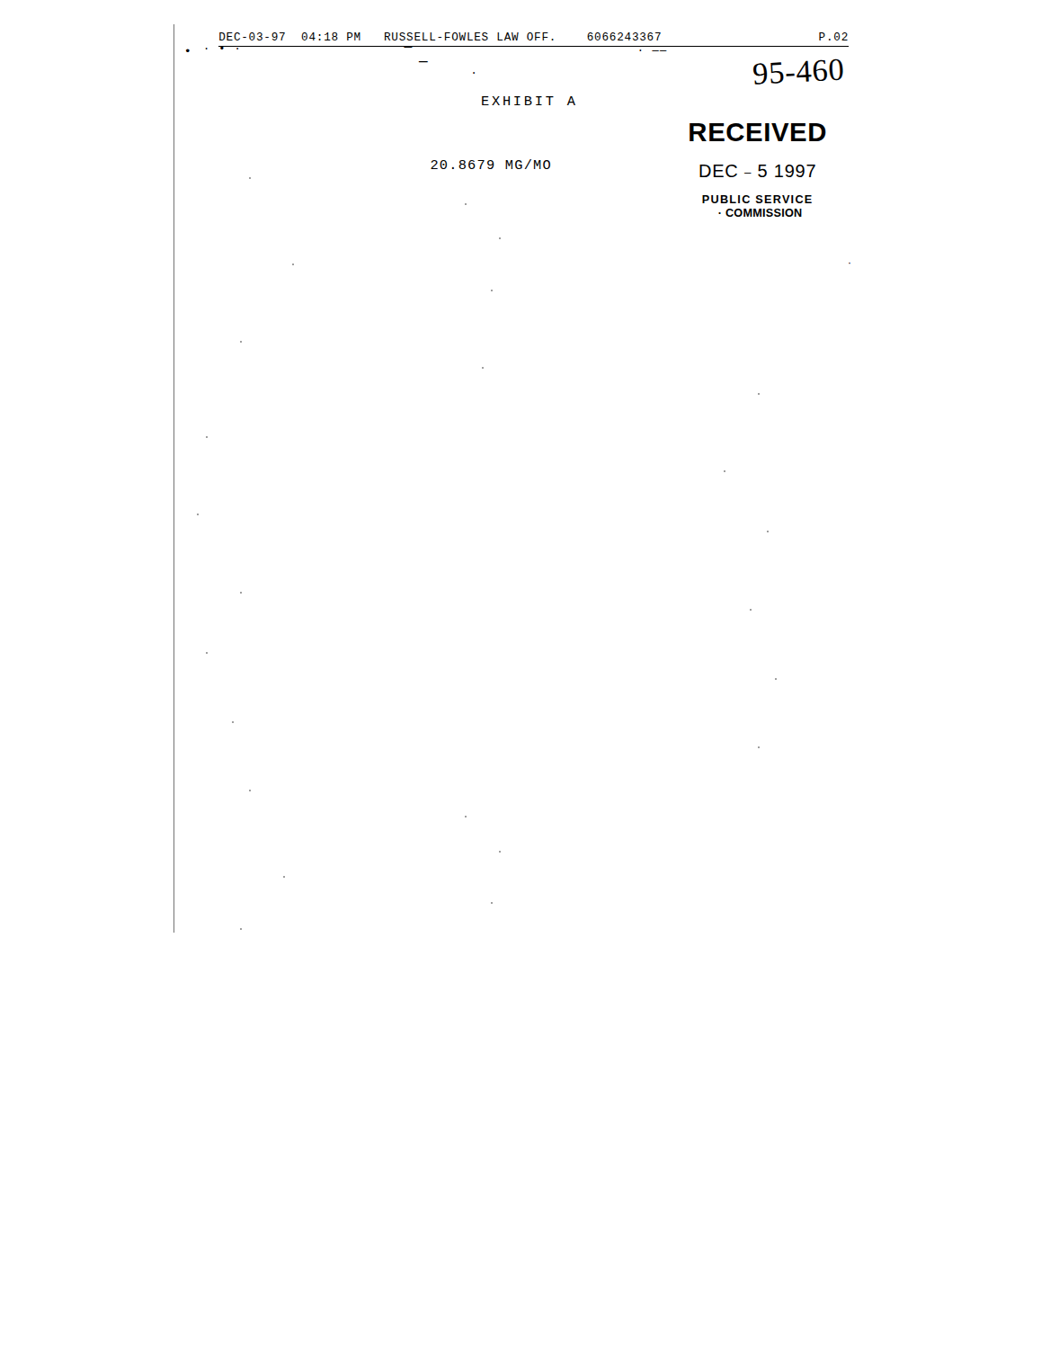DEC-03-97 04:18 PM RUSSELL-FOWLES LAW OFF. 6066243367 P.02
• · • · — — · —— ·
95-460
EXHIBIT A
20.8679 MG/MO
RECEIVED
DEC – 5 1997
PUBLIC SERVICE · COMMISSION
·